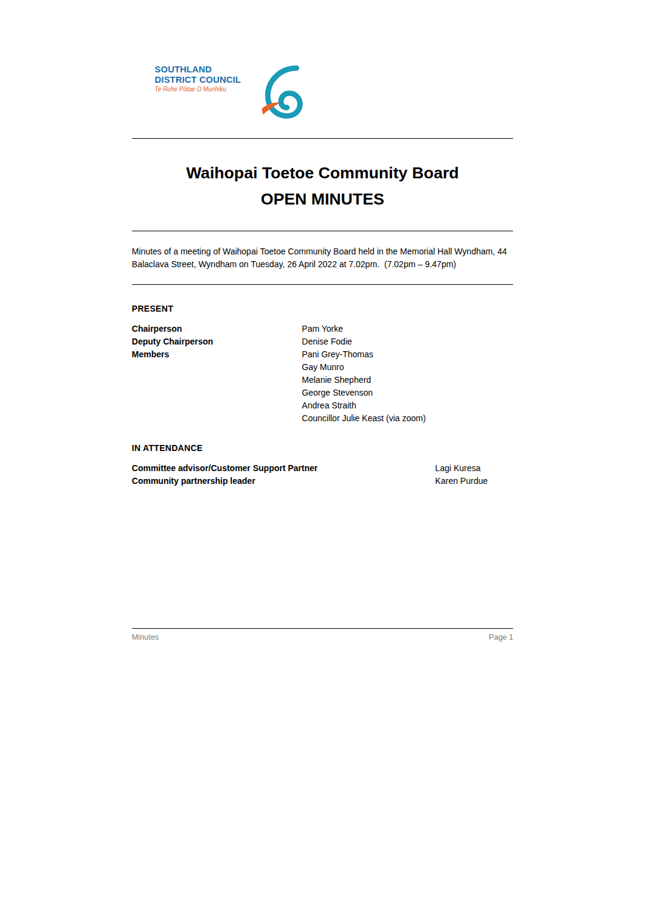SOUTHLAND
DISTRICT COUNCIL
Te Rohe Pōtae O Murihiku
Waihopai Toetoe Community Board OPEN MINUTES
Minutes of a meeting of Waihopai Toetoe Community Board held in the Memorial Hall Wyndham, 44 Balaclava Street, Wyndham on Tuesday, 26 April 2022 at 7.02pm. (7.02pm – 9.47pm)
PRESENT
| Chairperson | Pam Yorke |
| Deputy Chairperson | Denise Fodie |
| Members | Pani Grey-Thomas Gay Munro Melanie Shepherd George Stevenson Andrea Straith Councillor Julie Keast (via zoom) |
IN ATTENDANCE
| Committee advisor/Customer Support Partner | Lagi Kuresa |
| Community partnership leader | Karen Purdue |
Minutes
Page 1